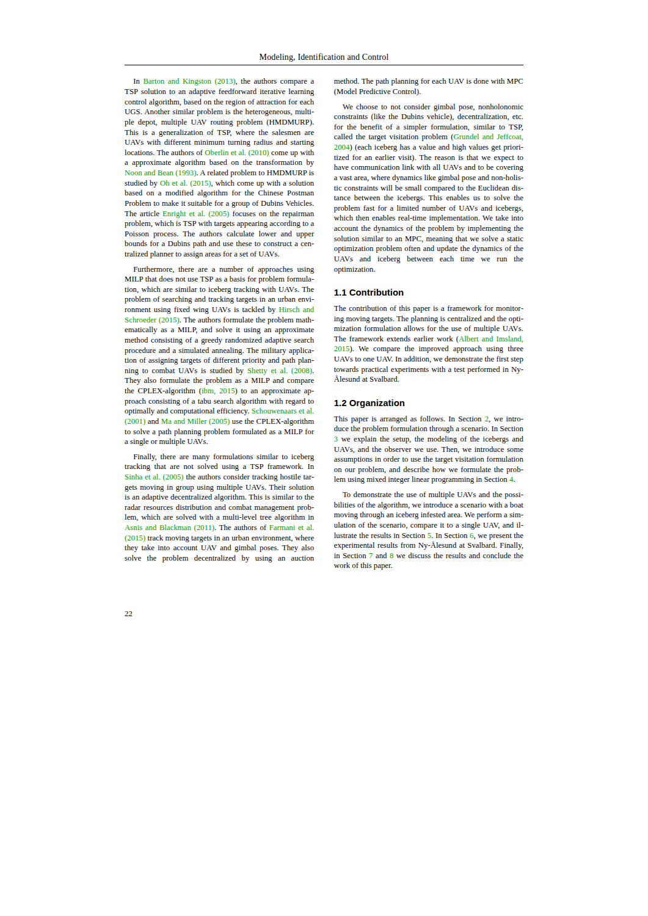Modeling, Identification and Control
In Barton and Kingston (2013), the authors compare a TSP solution to an adaptive feedforward iterative learning control algorithm, based on the region of attraction for each UGS. Another similar problem is the heterogeneous, multiple depot, multiple UAV routing problem (HMDMURP). This is a generalization of TSP, where the salesmen are UAVs with different minimum turning radius and starting locations. The authors of Oberlin et al. (2010) come up with a approximate algorithm based on the transformation by Noon and Bean (1993). A related problem to HMDMURP is studied by Oh et al. (2015), which come up with a solution based on a modified algorithm for the Chinese Postman Problem to make it suitable for a group of Dubins Vehicles. The article Enright et al. (2005) focuses on the repairman problem, which is TSP with targets appearing according to a Poisson process. The authors calculate lower and upper bounds for a Dubins path and use these to construct a centralized planner to assign areas for a set of UAVs.
Furthermore, there are a number of approaches using MILP that does not use TSP as a basis for problem formulation, which are similar to iceberg tracking with UAVs. The problem of searching and tracking targets in an urban environment using fixed wing UAVs is tackled by Hirsch and Schroeder (2015). The authors formulate the problem mathematically as a MILP, and solve it using an approximate method consisting of a greedy randomized adaptive search procedure and a simulated annealing. The military application of assigning targets of different priority and path planning to combat UAVs is studied by Shetty et al. (2008). They also formulate the problem as a MILP and compare the CPLEX-algorithm (ibm, 2015) to an approximate approach consisting of a tabu search algorithm with regard to optimally and computational efficiency. Schouwenaars et al. (2001) and Ma and Miller (2005) use the CPLEX-algorithm to solve a path planning problem formulated as a MILP for a single or multiple UAVs.
Finally, there are many formulations similar to iceberg tracking that are not solved using a TSP framework. In Sinha et al. (2005) the authors consider tracking hostile targets moving in group using multiple UAVs. Their solution is an adaptive decentralized algorithm. This is similar to the radar resources distribution and combat management problem, which are solved with a multi-level tree algorithm in Asnis and Blackman (2011). The authors of Farmani et al. (2015) track moving targets in an urban environment, where they take into account UAV and gimbal poses. They also solve the problem decentralized by using an auction method. The path planning for each UAV is done with MPC (Model Predictive Control).
We choose to not consider gimbal pose, nonholonomic constraints (like the Dubins vehicle), decentralization, etc. for the benefit of a simpler formulation, similar to TSP, called the target visitation problem (Grundel and Jeffcoat, 2004) (each iceberg has a value and high values get prioritized for an earlier visit). The reason is that we expect to have communication link with all UAVs and to be covering a vast area, where dynamics like gimbal pose and non-holistic constraints will be small compared to the Euclidean distance between the icebergs. This enables us to solve the problem fast for a limited number of UAVs and icebergs, which then enables real-time implementation. We take into account the dynamics of the problem by implementing the solution similar to an MPC, meaning that we solve a static optimization problem often and update the dynamics of the UAVs and iceberg between each time we run the optimization.
1.1 Contribution
The contribution of this paper is a framework for monitoring moving targets. The planning is centralized and the optimization formulation allows for the use of multiple UAVs. The framework extends earlier work (Albert and Imsland, 2015). We compare the improved approach using three UAVs to one UAV. In addition, we demonstrate the first step towards practical experiments with a test performed in Ny-Ålesund at Svalbard.
1.2 Organization
This paper is arranged as follows. In Section 2, we introduce the problem formulation through a scenario. In Section 3 we explain the setup, the modeling of the icebergs and UAVs, and the observer we use. Then, we introduce some assumptions in order to use the target visitation formulation on our problem, and describe how we formulate the problem using mixed integer linear programming in Section 4.
To demonstrate the use of multiple UAVs and the possibilities of the algorithm, we introduce a scenario with a boat moving through an iceberg infested area. We perform a simulation of the scenario, compare it to a single UAV, and illustrate the results in Section 5. In Section 6, we present the experimental results from Ny-Ålesund at Svalbard. Finally, in Section 7 and 8 we discuss the results and conclude the work of this paper.
22